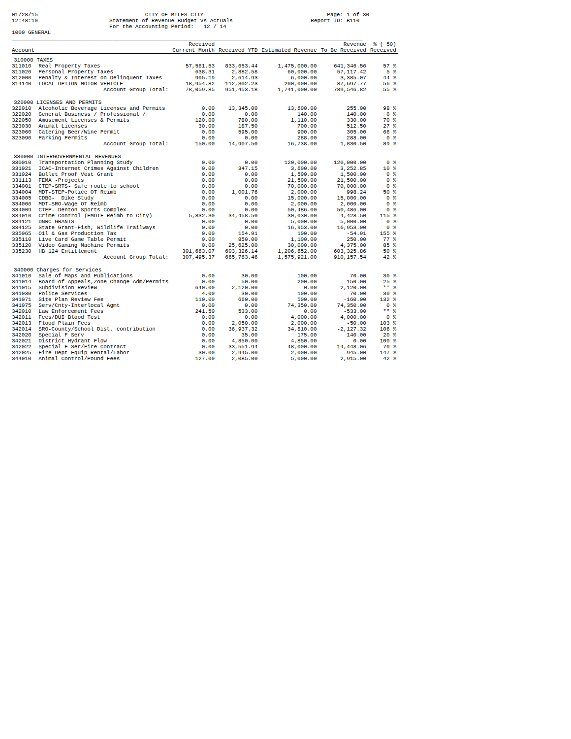01/28/15                                 CITY OF MILES CITY                                      Page: 1 of 30
12:48:10                      Statement of Revenue Budget vs Actuals                        Report ID: B110
                              For the Accounting Period:   12 / 14
1000 GENERAL
____________________________________________________________________________________________________________
| | | Received | | | Revenue | % ( 50) |
| --- | --- | --- | --- | --- | --- | --- |
| Account | | Current Month | Received YTD | Estimated Revenue | To Be Received | Received |
| 310000 TAXES |
| 311010 | Real Property Taxes | 57,561.53 | 833,653.44 | 1,475,000.00 | 641,346.56 | 57 % |
| 311020 | Personal Property Taxes | 638.31 | 2,882.58 | 60,000.00 | 57,117.42 | 5 % |
| 312000 | Penalty & Interest on Delinquent Taxes | 905.19 | 2,614.93 | 6,000.00 | 3,385.07 | 44 % |
| 314140 | LOCAL OPTION-MOTOR VEHICLE | 18,954.82 | 112,302.23 | 200,000.00 | 87,697.77 | 56 % |
| | Account Group Total: | 78,059.85 | 951,453.18 | 1,741,000.00 | 789,546.82 | 55 % |
| 320000 LICENSES AND PERMITS |
| 322010 | Alcoholic Beverage Licenses and Permits | 0.00 | 13,345.00 | 13,600.00 | 255.00 | 98 % |
| 322020 | General Business / Professional / | 0.00 | 0.00 | 140.00 | 140.00 | 0 % |
| 322050 | Amusement Licenses & Permits | 120.00 | 780.00 | 1,110.00 | 330.00 | 70 % |
| 323030 | Animal Licenses | 30.00 | 187.50 | 700.00 | 512.50 | 27 % |
| 323060 | Catering Beer/Wine Permit | 0.00 | 595.00 | 900.00 | 305.00 | 66 % |
| 323090 | Parking Permits | 0.00 | 0.00 | 288.00 | 288.00 | 0 % |
| | Account Group Total: | 150.00 | 14,907.50 | 16,738.00 | 1,830.50 | 89 % |
| 330000 INTERGOVERNMENTAL REVENUES |
| 330010 | Transportation Planning Study | 0.00 | 0.00 | 120,000.00 | 120,000.00 | 0 % |
| 331021 | ICAC-Internet Crimes Against Children | 0.00 | 347.15 | 3,600.00 | 3,252.85 | 10 % |
| 331024 | Bullet Proof Vest Grant | 0.00 | 0.00 | 1,500.00 | 1,500.00 | 0 % |
| 331113 | FEMA -Projects | 0.00 | 0.00 | 21,500.00 | 21,500.00 | 0 % |
| 334001 | CTEP-SRTS- Safe route to school | 0.00 | 0.00 | 70,000.00 | 70,000.00 | 0 % |
| 334004 | MDT-STEP-Police OT Reimb | 0.00 | 1,001.76 | 2,000.00 | 998.24 | 50 % |
| 334005 | CDBG- Dike Study | 0.00 | 0.00 | 15,000.00 | 15,000.00 | 0 % |
| 334006 | MDT-SRO-Wage OT Reimb | 0.00 | 0.00 | 2,000.00 | 2,000.00 | 0 % |
| 334009 | CTEP- Denton Sports Complex | 0.00 | 0.00 | 50,486.00 | 50,486.00 | 0 % |
| 334010 | Crime Control (EMDTF-Reimb to City) | 5,832.30 | 34,458.50 | 30,030.00 | -4,428.50 | 115 % |
| 334121 | DNRC GRANTS | 0.00 | 0.00 | 5,000.00 | 5,000.00 | 0 % |
| 334125 | State Grant-Fish, Wildlife Trailways | 0.00 | 0.00 | 16,953.00 | 16,953.00 | 0 % |
| 335065 | Oil & Gas Production Tax | 0.00 | 154.91 | 100.00 | -54.91 | 155 % |
| 335110 | Live Card Game Table Permit | 0.00 | 850.00 | 1,100.00 | 250.00 | 77 % |
| 335120 | Video Gaming Machine Permits | 0.00 | 25,625.00 | 30,000.00 | 4,375.00 | 85 % |
| 335230 | HB 124 Entitlement | 301,663.07 | 603,326.14 | 1,206,652.00 | 603,325.86 | 50 % |
| | Account Group Total: | 307,495.37 | 665,763.46 | 1,575,921.00 | 910,157.54 | 42 % |
| 340000 Charges for Services |
| 341010 | Sale of Maps and Publications | 0.00 | 30.00 | 100.00 | 70.00 | 30 % |
| 341014 | Board of Appeals,Zone Change Adm/Permits | 0.00 | 50.00 | 200.00 | 150.00 | 25 % |
| 341015 | Subdivision Review | 640.00 | 2,120.00 | 0.00 | -2,120.00 | ** % |
| 341030 | Police Services | 4.00 | 30.00 | 100.00 | 70.00 | 30 % |
| 341071 | Site Plan Review Fee | 110.00 | 660.00 | 500.00 | -160.00 | 132 % |
| 341075 | Serv/Cnty-Interlocal Agmt | 0.00 | 0.00 | 74,350.00 | 74,350.00 | 0 % |
| 342010 | Law Enforcement Fees | 241.50 | 533.00 | 0.00 | -533.00 | ** % |
| 342011 | Fees/DUI Blood Test | 0.00 | 0.00 | 4,000.00 | 4,000.00 | 0 % |
| 342013 | Flood Plain Fees | 0.00 | 2,050.00 | 2,000.00 | -50.00 | 103 % |
| 342014 | SRO-County/School Dist. contribution | 0.00 | 36,937.32 | 34,810.00 | -2,127.32 | 106 % |
| 342020 | Special F Serv | 0.00 | 35.00 | 175.00 | 140.00 | 20 % |
| 342021 | District Hydrant Flow | 0.00 | 4,850.00 | 4,850.00 | 0.00 | 100 % |
| 342022 | Special F Ser/Fire Contract | 0.00 | 33,551.94 | 48,000.00 | 14,448.06 | 70 % |
| 342025 | Fire Dept Equip Rental/Labor | 30.00 | 2,945.00 | 2,000.00 | -945.00 | 147 % |
| 344010 | Animal Control/Pound Fees | 127.00 | 2,085.00 | 5,000.00 | 2,915.00 | 42 % |